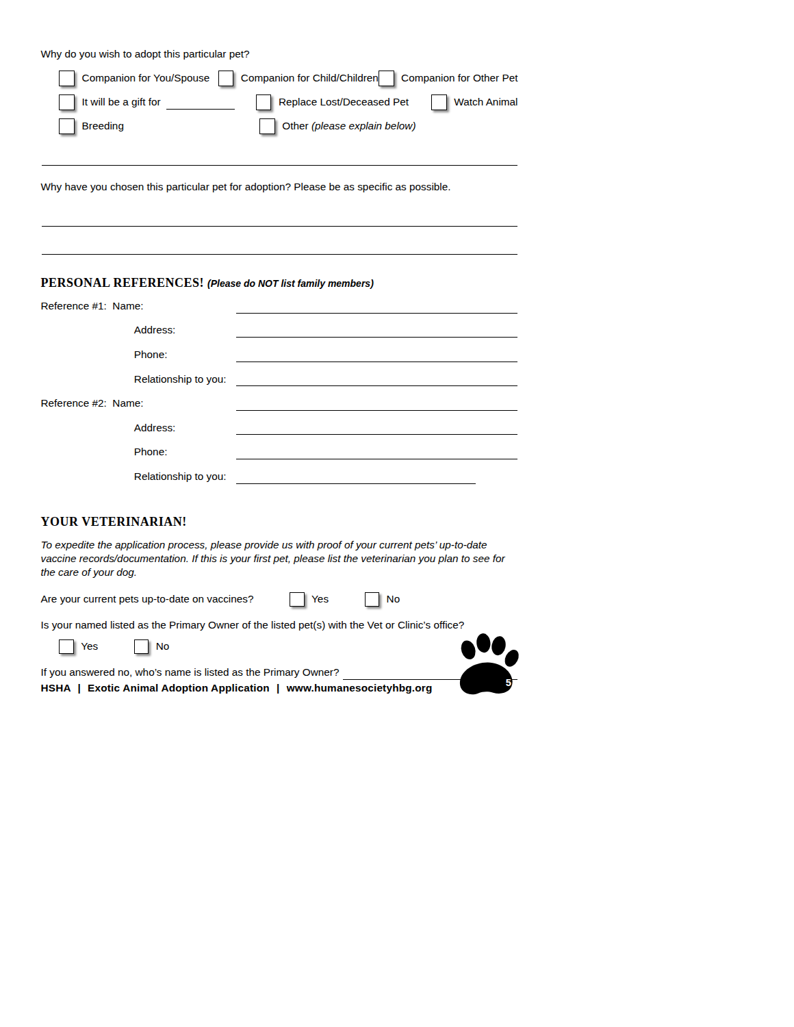Why do you wish to adopt this particular pet?
Companion for You/Spouse
Companion for Child/Children
Companion for Other Pet
It will be a gift for
Replace Lost/Deceased Pet
Watch Animal
Breeding
Other (please explain below)
Why have you chosen this particular pet for adoption? Please be as specific as possible.
PERSONAL REFERENCES! (Please do NOT list family members)
| Reference #1: Name: | |
| Address: | |
| Phone: | |
| Relationship to you: | |
| Reference #2: Name: | |
| Address: | |
| Phone: | |
| Relationship to you: | |
YOUR VETERINARIAN!
To expedite the application process, please provide us with proof of your current pets’ up-to-date vaccine records/documentation. If this is your first pet, please list the veterinarian you plan to see for the care of your dog.
Are your current pets up-to-date on vaccines? Yes No
Is your named listed as the Primary Owner of the listed pet(s) with the Vet or Clinic’s office?
Yes No
If you answered no, who’s name is listed as the Primary Owner?
HSHA | Exotic Animal Adoption Application | www.humanesocietyhbg.org
5